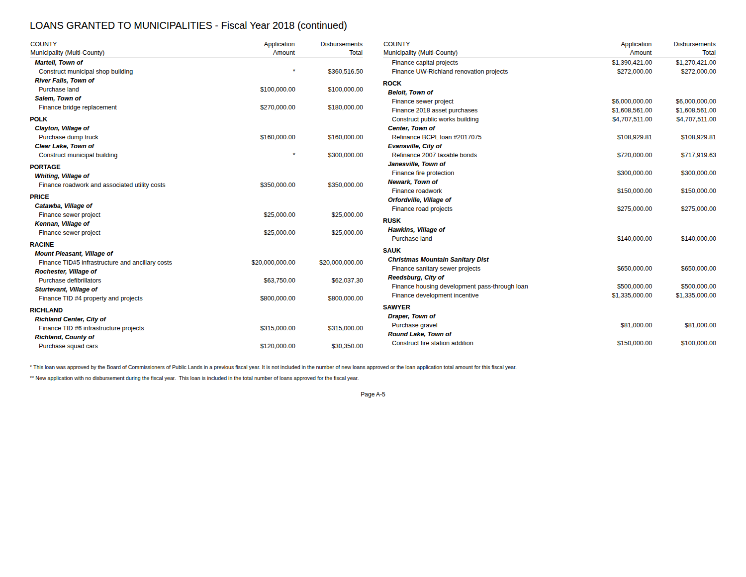LOANS GRANTED TO MUNICIPALITIES - Fiscal Year 2018 (continued)
| COUNTY | Application | Disbursements |
| --- | --- | --- |
| Municipality (Multi-County) | Amount | Total |
| Martell, Town of |
| Construct municipal shop building | * | $360,516.50 |
| River Falls, Town of |
| Purchase land | $100,000.00 | $100,000.00 |
| Salem, Town of |
| Finance bridge replacement | $270,000.00 | $180,000.00 |
| POLK |
| Clayton, Village of |
| Purchase dump truck | $160,000.00 | $160,000.00 |
| Clear Lake, Town of |
| Construct municipal building | * | $300,000.00 |
| PORTAGE |
| Whiting, Village of |
| Finance roadwork and associated utility costs | $350,000.00 | $350,000.00 |
| PRICE |
| Catawba, Village of |
| Finance sewer project | $25,000.00 | $25,000.00 |
| Kennan, Village of |
| Finance sewer project | $25,000.00 | $25,000.00 |
| RACINE |
| Mount Pleasant, Village of |
| Finance TID#5 infrastructure and ancillary costs | $20,000,000.00 | $20,000,000.00 |
| Rochester, Village of |
| Purchase defibrillators | $63,750.00 | $62,037.30 |
| Sturtevant, Village of |
| Finance TID #4 property and projects | $800,000.00 | $800,000.00 |
| RICHLAND |
| Richland Center, City of |
| Finance TID #6 infrastructure projects | $315,000.00 | $315,000.00 |
| Richland, County of |
| Purchase squad cars | $120,000.00 | $30,350.00 |
| COUNTY | Application | Disbursements |
| --- | --- | --- |
| Municipality (Multi-County) | Amount | Total |
| Finance capital projects | $1,390,421.00 | $1,270,421.00 |
| Finance UW-Richland renovation projects | $272,000.00 | $272,000.00 |
| ROCK |
| Beloit, Town of |
| Finance sewer project | $6,000,000.00 | $6,000,000.00 |
| Finance 2018 asset purchases | $1,608,561.00 | $1,608,561.00 |
| Construct public works building | $4,707,511.00 | $4,707,511.00 |
| Center, Town of |
| Refinance BCPL loan #2017075 | $108,929.81 | $108,929.81 |
| Evansville, City of |
| Refinance 2007 taxable bonds | $720,000.00 | $717,919.63 |
| Janesville, Town of |
| Finance fire protection | $300,000.00 | $300,000.00 |
| Newark, Town of |
| Finance roadwork | $150,000.00 | $150,000.00 |
| Orfordville, Village of |
| Finance road projects | $275,000.00 | $275,000.00 |
| RUSK |
| Hawkins, Village of |
| Purchase land | $140,000.00 | $140,000.00 |
| SAUK |
| Christmas Mountain Sanitary Dist |
| Finance sanitary sewer projects | $650,000.00 | $650,000.00 |
| Reedsburg, City of |
| Finance housing development pass-through loan | $500,000.00 | $500,000.00 |
| Finance development incentive | $1,335,000.00 | $1,335,000.00 |
| SAWYER |
| Draper, Town of |
| Purchase gravel | $81,000.00 | $81,000.00 |
| Round Lake, Town of |
| Construct fire station addition | $150,000.00 | $100,000.00 |
* This loan was approved by the Board of Commissioners of Public Lands in a previous fiscal year. It is not included in the number of new loans approved or the loan application total amount for this fiscal year.
** New application with no disbursement during the fiscal year. This loan is included in the total number of loans approved for the fiscal year.
Page A-5